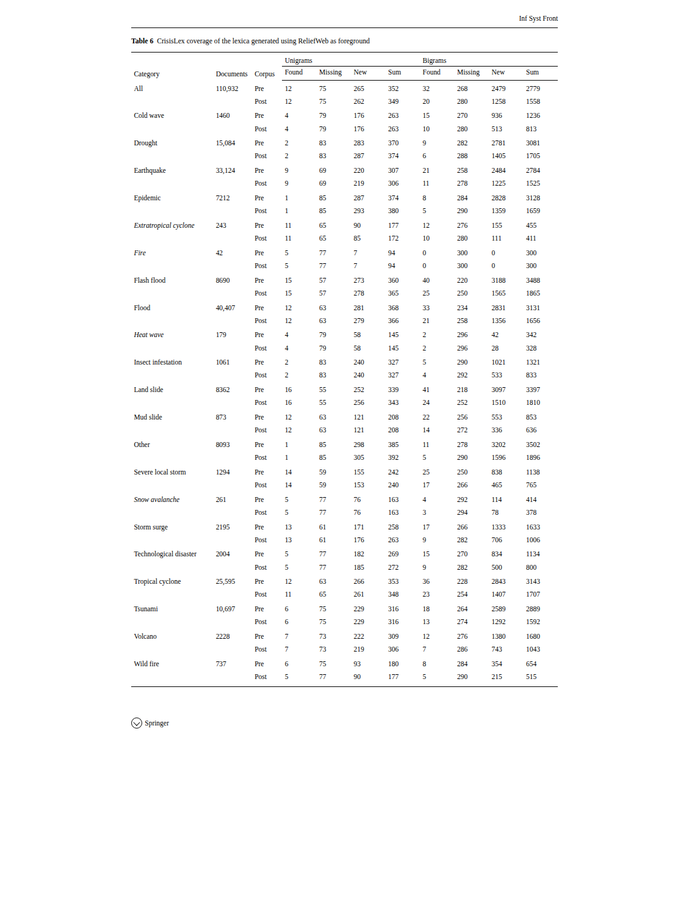Inf Syst Front
Table 6 CrisisLex coverage of the lexica generated using ReliefWeb as foreground
| Category | Documents | Corpus | Unigrams | Bigrams |
| --- | --- | --- | --- | --- |
| Found | Missing | New | Sum | Found | Missing | New | Sum |
| All | 110,932 | Pre | 12 | 75 | 265 | 352 | 32 | 268 | 2479 | 2779 |
| | | Post | 12 | 75 | 262 | 349 | 20 | 280 | 1258 | 1558 |
| Cold wave | 1460 | Pre | 4 | 79 | 176 | 263 | 15 | 270 | 936 | 1236 |
| | | Post | 4 | 79 | 176 | 263 | 10 | 280 | 513 | 813 |
| Drought | 15,084 | Pre | 2 | 83 | 283 | 370 | 9 | 282 | 2781 | 3081 |
| | | Post | 2 | 83 | 287 | 374 | 6 | 288 | 1405 | 1705 |
| Earthquake | 33,124 | Pre | 9 | 69 | 220 | 307 | 21 | 258 | 2484 | 2784 |
| | | Post | 9 | 69 | 219 | 306 | 11 | 278 | 1225 | 1525 |
| Epidemic | 7212 | Pre | 1 | 85 | 287 | 374 | 8 | 284 | 2828 | 3128 |
| | | Post | 1 | 85 | 293 | 380 | 5 | 290 | 1359 | 1659 |
| Extratropical cyclone | 243 | Pre | 11 | 65 | 90 | 177 | 12 | 276 | 155 | 455 |
| | | Post | 11 | 65 | 85 | 172 | 10 | 280 | 111 | 411 |
| Fire | 42 | Pre | 5 | 77 | 7 | 94 | 0 | 300 | 0 | 300 |
| | | Post | 5 | 77 | 7 | 94 | 0 | 300 | 0 | 300 |
| Flash flood | 8690 | Pre | 15 | 57 | 273 | 360 | 40 | 220 | 3188 | 3488 |
| | | Post | 15 | 57 | 278 | 365 | 25 | 250 | 1565 | 1865 |
| Flood | 40,407 | Pre | 12 | 63 | 281 | 368 | 33 | 234 | 2831 | 3131 |
| | | Post | 12 | 63 | 279 | 366 | 21 | 258 | 1356 | 1656 |
| Heat wave | 179 | Pre | 4 | 79 | 58 | 145 | 2 | 296 | 42 | 342 |
| | | Post | 4 | 79 | 58 | 145 | 2 | 296 | 28 | 328 |
| Insect infestation | 1061 | Pre | 2 | 83 | 240 | 327 | 5 | 290 | 1021 | 1321 |
| | | Post | 2 | 83 | 240 | 327 | 4 | 292 | 533 | 833 |
| Land slide | 8362 | Pre | 16 | 55 | 252 | 339 | 41 | 218 | 3097 | 3397 |
| | | Post | 16 | 55 | 256 | 343 | 24 | 252 | 1510 | 1810 |
| Mud slide | 873 | Pre | 12 | 63 | 121 | 208 | 22 | 256 | 553 | 853 |
| | | Post | 12 | 63 | 121 | 208 | 14 | 272 | 336 | 636 |
| Other | 8093 | Pre | 1 | 85 | 298 | 385 | 11 | 278 | 3202 | 3502 |
| | | Post | 1 | 85 | 305 | 392 | 5 | 290 | 1596 | 1896 |
| Severe local storm | 1294 | Pre | 14 | 59 | 155 | 242 | 25 | 250 | 838 | 1138 |
| | | Post | 14 | 59 | 153 | 240 | 17 | 266 | 465 | 765 |
| Snow avalanche | 261 | Pre | 5 | 77 | 76 | 163 | 4 | 292 | 114 | 414 |
| | | Post | 5 | 77 | 76 | 163 | 3 | 294 | 78 | 378 |
| Storm surge | 2195 | Pre | 13 | 61 | 171 | 258 | 17 | 266 | 1333 | 1633 |
| | | Post | 13 | 61 | 176 | 263 | 9 | 282 | 706 | 1006 |
| Technological disaster | 2004 | Pre | 5 | 77 | 182 | 269 | 15 | 270 | 834 | 1134 |
| | | Post | 5 | 77 | 185 | 272 | 9 | 282 | 500 | 800 |
| Tropical cyclone | 25,595 | Pre | 12 | 63 | 266 | 353 | 36 | 228 | 2843 | 3143 |
| | | Post | 11 | 65 | 261 | 348 | 23 | 254 | 1407 | 1707 |
| Tsunami | 10,697 | Pre | 6 | 75 | 229 | 316 | 18 | 264 | 2589 | 2889 |
| | | Post | 6 | 75 | 229 | 316 | 13 | 274 | 1292 | 1592 |
| Volcano | 2228 | Pre | 7 | 73 | 222 | 309 | 12 | 276 | 1380 | 1680 |
| | | Post | 7 | 73 | 219 | 306 | 7 | 286 | 743 | 1043 |
| Wild fire | 737 | Pre | 6 | 75 | 93 | 180 | 8 | 284 | 354 | 654 |
| | | Post | 5 | 77 | 90 | 177 | 5 | 290 | 215 | 515 |
Springer